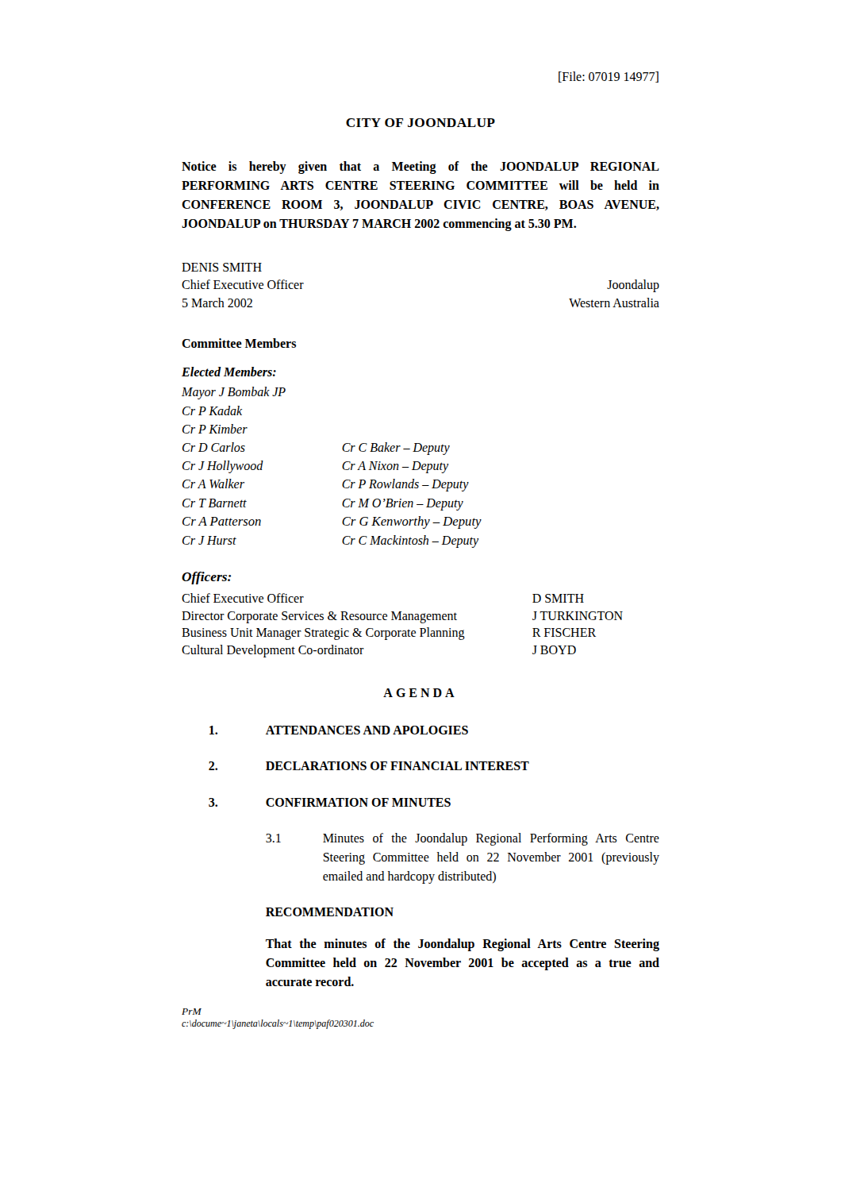[File: 07019 14977]
CITY OF JOONDALUP
Notice is hereby given that a Meeting of the JOONDALUP REGIONAL PERFORMING ARTS CENTRE STEERING COMMITTEE will be held in CONFERENCE ROOM 3, JOONDALUP CIVIC CENTRE, BOAS AVENUE, JOONDALUP on THURSDAY 7 MARCH 2002 commencing at 5.30 PM.
DENIS SMITH
Chief Executive Officer Joondalup
5 March 2002 Western Australia
Committee Members
Elected Members:
| Mayor J Bombak JP | |
| Cr P Kadak | |
| Cr P Kimber | |
| Cr D Carlos | Cr C Baker – Deputy |
| Cr J Hollywood | Cr A Nixon – Deputy |
| Cr A Walker | Cr P Rowlands – Deputy |
| Cr T Barnett | Cr M O’Brien – Deputy |
| Cr A Patterson | Cr G Kenworthy – Deputy |
| Cr J Hurst | Cr C Mackintosh – Deputy |
Officers:
| Chief Executive Officer | D SMITH |
| Director Corporate Services & Resource Management | J TURKINGTON |
| Business Unit Manager Strategic & Corporate Planning | R FISCHER |
| Cultural Development Co-ordinator | J BOYD |
AGENDA
1. ATTENDANCES AND APOLOGIES
2. DECLARATIONS OF FINANCIAL INTEREST
3. CONFIRMATION OF MINUTES
3.1 Minutes of the Joondalup Regional Performing Arts Centre Steering Committee held on 22 November 2001 (previously emailed and hardcopy distributed)
RECOMMENDATION
That the minutes of the Joondalup Regional Arts Centre Steering Committee held on 22 November 2001 be accepted as a true and accurate record.
PrM
c:\docume~1\janeta\locals~1\temp\paf020301.doc